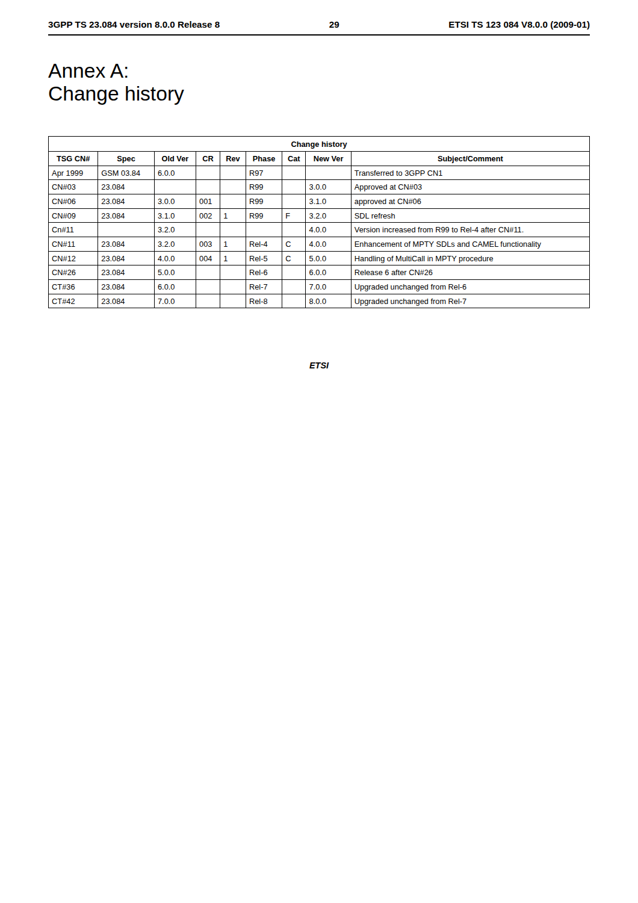3GPP TS 23.084 version 8.0.0 Release 8 29 ETSI TS 123 084 V8.0.0 (2009-01)
Annex A:
Change history
Change history
| TSG CN# | Spec | Old Ver | CR | Rev | Phase | Cat | New Ver | Subject/Comment |
| --- | --- | --- | --- | --- | --- | --- | --- | --- |
| Apr 1999 | GSM 03.84 | 6.0.0 | | | R97 | | | Transferred to 3GPP CN1 |
| CN#03 | 23.084 | | | | R99 | | 3.0.0 | Approved at CN#03 |
| CN#06 | 23.084 | 3.0.0 | 001 | | R99 | | 3.1.0 | approved at CN#06 |
| CN#09 | 23.084 | 3.1.0 | 002 | 1 | R99 | F | 3.2.0 | SDL refresh |
| Cn#11 | | 3.2.0 | | | | | 4.0.0 | Version increased from R99 to Rel-4 after CN#11. |
| CN#11 | 23.084 | 3.2.0 | 003 | 1 | Rel-4 | C | 4.0.0 | Enhancement of MPTY SDLs and CAMEL functionality |
| CN#12 | 23.084 | 4.0.0 | 004 | 1 | Rel-5 | C | 5.0.0 | Handling of MultiCall in MPTY procedure |
| CN#26 | 23.084 | 5.0.0 | | | Rel-6 | | 6.0.0 | Release 6 after CN#26 |
| CT#36 | 23.084 | 6.0.0 | | | Rel-7 | | 7.0.0 | Upgraded unchanged from Rel-6 |
| CT#42 | 23.084 | 7.0.0 | | | Rel-8 | | 8.0.0 | Upgraded unchanged from Rel-7 |
ETSI